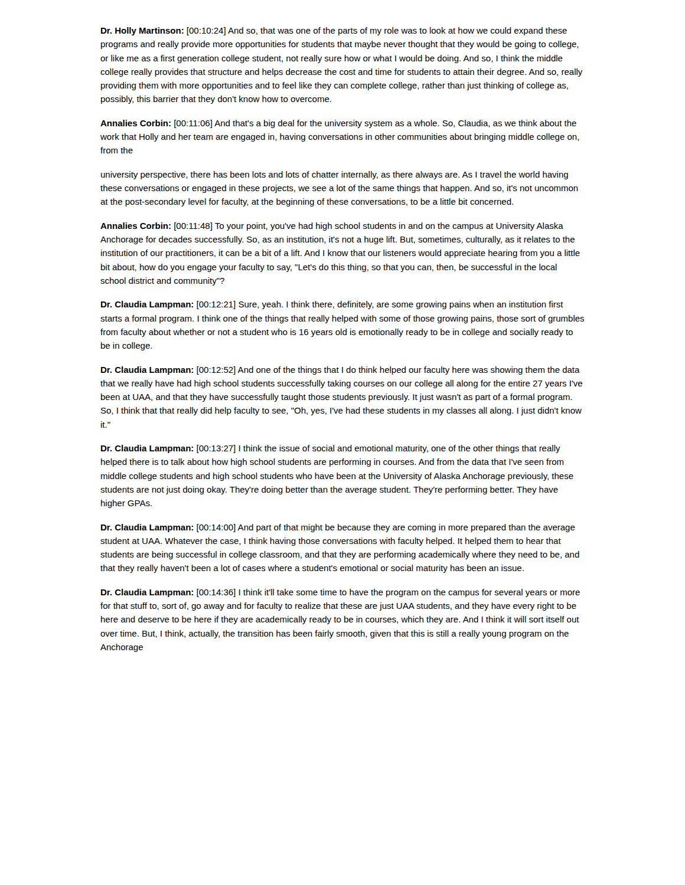Dr. Holly Martinson: [00:10:24] And so, that was one of the parts of my role was to look at how we could expand these programs and really provide more opportunities for students that maybe never thought that they would be going to college, or like me as a first generation college student, not really sure how or what I would be doing. And so, I think the middle college really provides that structure and helps decrease the cost and time for students to attain their degree. And so, really providing them with more opportunities and to feel like they can complete college, rather than just thinking of college as, possibly, this barrier that they don't know how to overcome.
Annalies Corbin: [00:11:06] And that's a big deal for the university system as a whole. So, Claudia, as we think about the work that Holly and her team are engaged in, having conversations in other communities about bringing middle college on, from the
university perspective, there has been lots and lots of chatter internally, as there always are. As I travel the world having these conversations or engaged in these projects, we see a lot of the same things that happen. And so, it's not uncommon at the post-secondary level for faculty, at the beginning of these conversations, to be a little bit concerned.
Annalies Corbin: [00:11:48] To your point, you've had high school students in and on the campus at University Alaska Anchorage for decades successfully. So, as an institution, it's not a huge lift. But, sometimes, culturally, as it relates to the institution of our practitioners, it can be a bit of a lift. And I know that our listeners would appreciate hearing from you a little bit about, how do you engage your faculty to say, "Let's do this thing, so that you can, then, be successful in the local school district and community"?
Dr. Claudia Lampman: [00:12:21] Sure, yeah. I think there, definitely, are some growing pains when an institution first starts a formal program. I think one of the things that really helped with some of those growing pains, those sort of grumbles from faculty about whether or not a student who is 16 years old is emotionally ready to be in college and socially ready to be in college.
Dr. Claudia Lampman: [00:12:52] And one of the things that I do think helped our faculty here was showing them the data that we really have had high school students successfully taking courses on our college all along for the entire 27 years I've been at UAA, and that they have successfully taught those students previously. It just wasn't as part of a formal program. So, I think that that really did help faculty to see, "Oh, yes, I've had these students in my classes all along. I just didn't know it."
Dr. Claudia Lampman: [00:13:27] I think the issue of social and emotional maturity, one of the other things that really helped there is to talk about how high school students are performing in courses. And from the data that I've seen from middle college students and high school students who have been at the University of Alaska Anchorage previously, these students are not just doing okay. They're doing better than the average student. They're performing better. They have higher GPAs.
Dr. Claudia Lampman: [00:14:00] And part of that might be because they are coming in more prepared than the average student at UAA. Whatever the case, I think having those conversations with faculty helped. It helped them to hear that students are being successful in college classroom, and that they are performing academically where they need to be, and that they really haven't been a lot of cases where a student's emotional or social maturity has been an issue.
Dr. Claudia Lampman: [00:14:36] I think it'll take some time to have the program on the campus for several years or more for that stuff to, sort of, go away and for faculty to realize that these are just UAA students, and they have every right to be here and deserve to be here if they are academically ready to be in courses, which they are. And I think it will sort itself out over time. But, I think, actually, the transition has been fairly smooth, given that this is still a really young program on the Anchorage